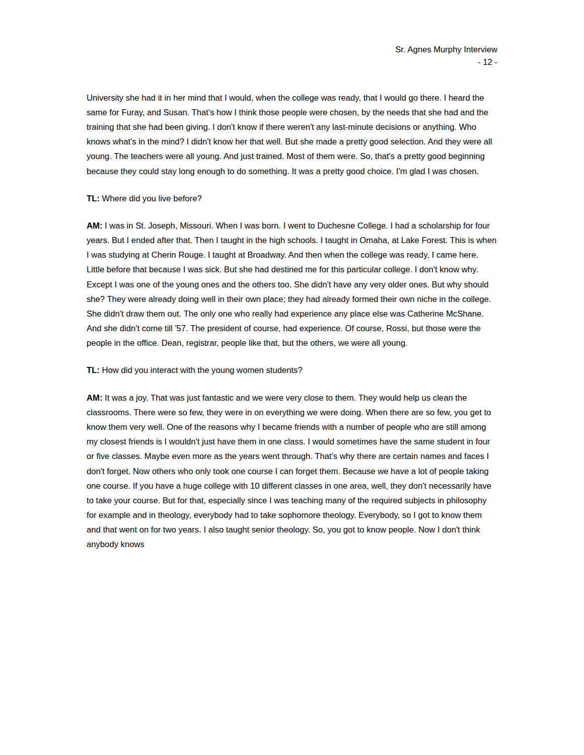Sr. Agnes Murphy Interview - 12 -
University she had it in her mind that I would, when the college was ready, that I would go there. I heard the same for Furay, and Susan. That's how I think those people were chosen, by the needs that she had and the training that she had been giving. I don't know if there weren't any last-minute decisions or anything. Who knows what's in the mind? I didn't know her that well. But she made a pretty good selection. And they were all young. The teachers were all young. And just trained. Most of them were. So, that's a pretty good beginning because they could stay long enough to do something. It was a pretty good choice. I'm glad I was chosen.
TL: Where did you live before?
AM: I was in St. Joseph, Missouri. When I was born. I went to Duchesne College. I had a scholarship for four years. But I ended after that. Then I taught in the high schools. I taught in Omaha, at Lake Forest. This is when I was studying at Cherin Rouge. I taught at Broadway. And then when the college was ready, I came here. Little before that because I was sick. But she had destined me for this particular college. I don't know why. Except I was one of the young ones and the others too. She didn't have any very older ones. But why should she? They were already doing well in their own place; they had already formed their own niche in the college. She didn't draw them out. The only one who really had experience any place else was Catherine McShane. And she didn't come till '57. The president of course, had experience. Of course, Rossi, but those were the people in the office. Dean, registrar, people like that, but the others, we were all young.
TL: How did you interact with the young women students?
AM: It was a joy. That was just fantastic and we were very close to them. They would help us clean the classrooms. There were so few, they were in on everything we were doing. When there are so few, you get to know them very well. One of the reasons why I became friends with a number of people who are still among my closest friends is I wouldn't just have them in one class. I would sometimes have the same student in four or five classes. Maybe even more as the years went through. That's why there are certain names and faces I don't forget. Now others who only took one course I can forget them. Because we have a lot of people taking one course. If you have a huge college with 10 different classes in one area, well, they don't necessarily have to take your course. But for that, especially since I was teaching many of the required subjects in philosophy for example and in theology, everybody had to take sophomore theology. Everybody, so I got to know them and that went on for two years. I also taught senior theology. So, you got to know people. Now I don't think anybody knows